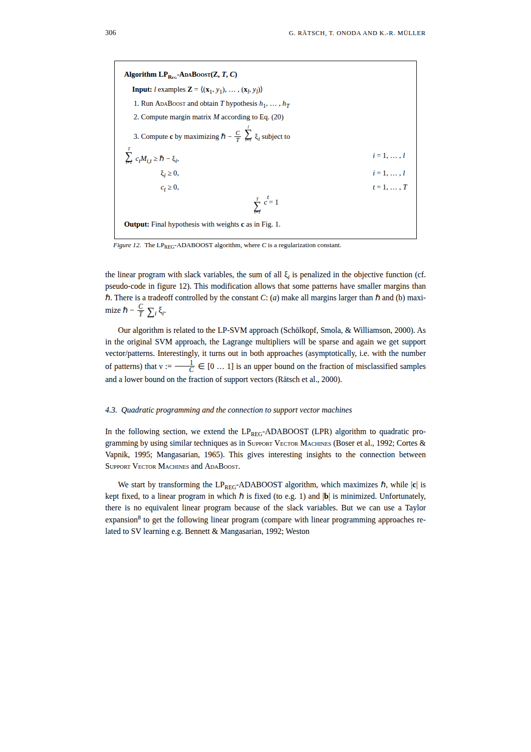306 G. Rätsch, T. Onoda and K.-R. Müller
Algorithm LPReg-AdaBoost(Z, T, C)
Input: l examples Z = ⟨(x1, y1), … , (xl, yl)⟩
Run AdaBoost and obtain T hypothesis h1, … , hT
Compute margin matrix M according to Eq. (20)
Compute c by maximizing ℏ − CT l∑i=1 ξi subject to
T∑t=1 ctMi,t ≥ ℏ − ξi,
i = 1, … , l
ξi ≥ 0,
i = 1, … , l
ct ≥ 0,
t = 1, … , T
T∑t=1 ct = 1
Output: Final hypothesis with weights c as in Fig. 1.
Figure 12. The LPREG-ADABOOST algorithm, where C is a regularization constant.
the linear program with slack variables, the sum of all ξi is penalized in the objective function (cf. pseudo-code in figure 12). This modification allows that some patterns have smaller margins than ℏ. There is a tradeoff controlled by the constant C: (a) make all margins larger than ℏ and (b) maximize ℏ − CT ∑i ξi.
Our algorithm is related to the LP-SVM approach (Schölkopf, Smola, & Williamson, 2000). As in the original SVM approach, the Lagrange multipliers will be sparse and again we get support vector/patterns. Interestingly, it turns out in both approaches (asymptotically, i.e. with the number of patterns) that ν := 1 C ∈ [0 … 1] is an upper bound on the fraction of misclassified samples and a lower bound on the fraction of support vectors (Rätsch et al., 2000).
4.3. Quadratic programming and the connection to support vector machines
In the following section, we extend the LPREG-ADABOOST (LPR) algorithm to quadratic programming by using similar techniques as in Support Vector Machines (Boser et al., 1992; Cortes & Vapnik, 1995; Mangasarian, 1965). This gives interesting insights to the connection between Support Vector Machines and AdaBoost.
We start by transforming the LPREG-ADABOOST algorithm, which maximizes ℏ, while |c| is kept fixed, to a linear program in which ℏ is fixed (to e.g. 1) and |b| is minimized. Unfortunately, there is no equivalent linear program because of the slack variables. But we can use a Taylor expansion8 to get the following linear program (compare with linear programming approaches related to SV learning e.g. Bennett & Mangasarian, 1992; Weston